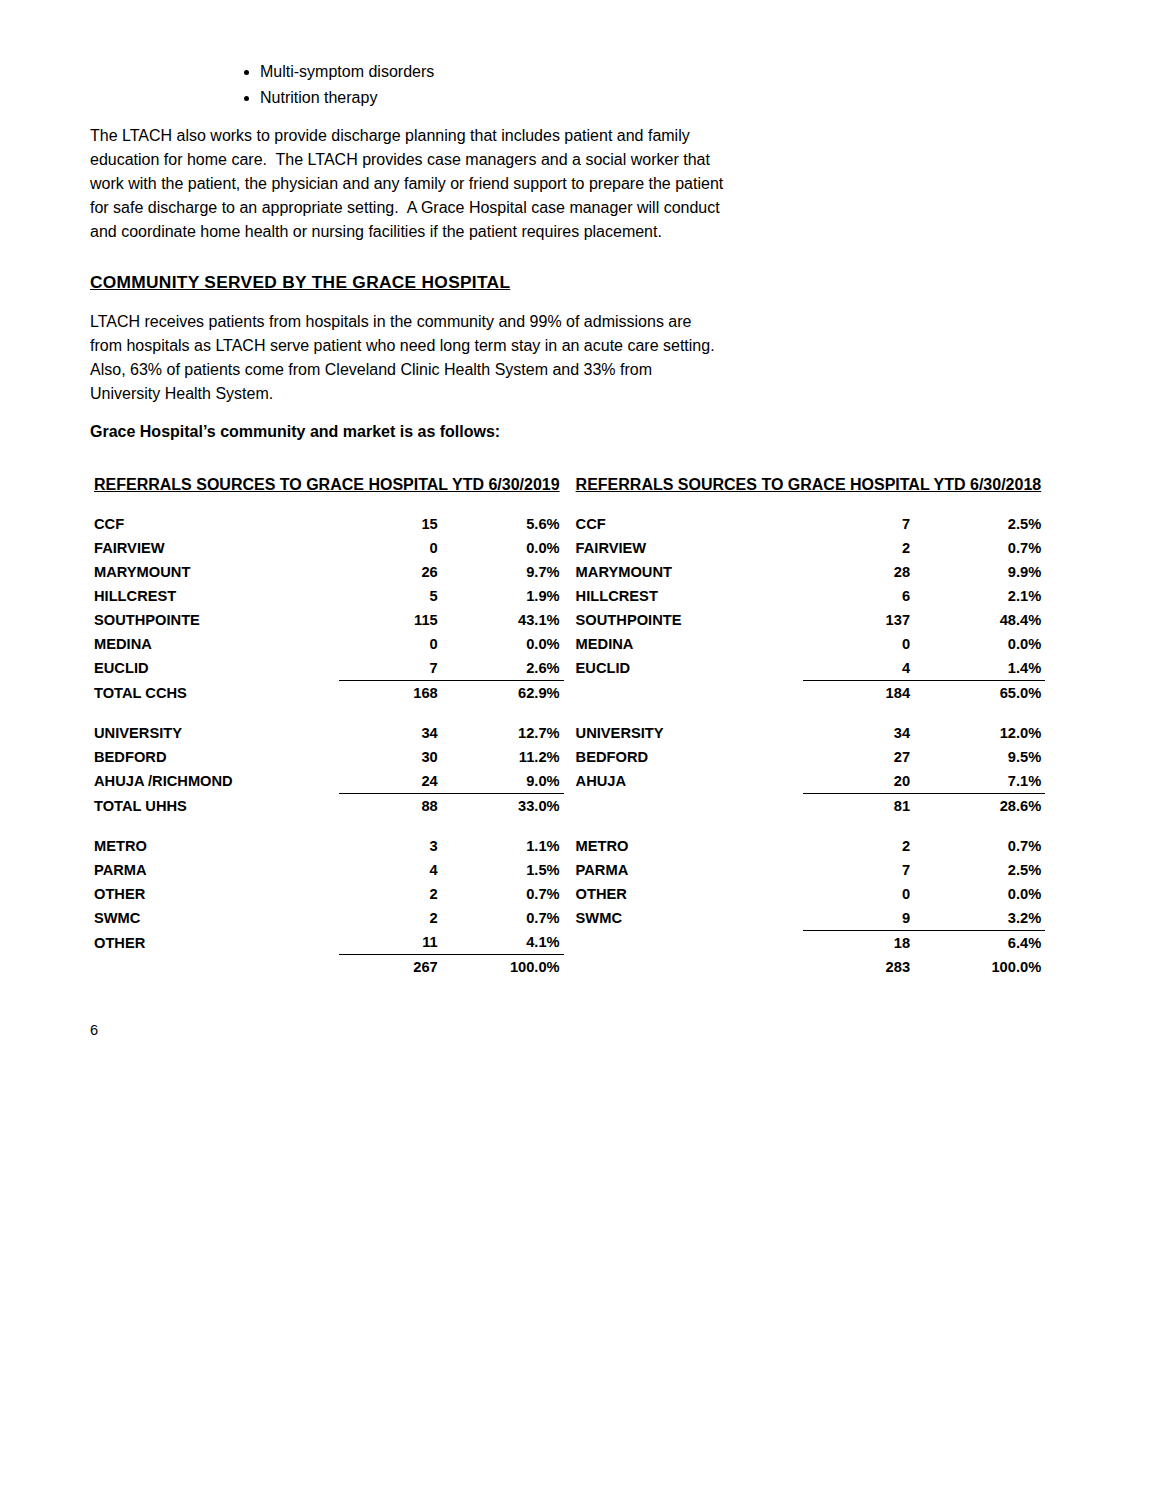Multi-symptom disorders
Nutrition therapy
The LTACH also works to provide discharge planning that includes patient and family education for home care. The LTACH provides case managers and a social worker that work with the patient, the physician and any family or friend support to prepare the patient for safe discharge to an appropriate setting. A Grace Hospital case manager will conduct and coordinate home health or nursing facilities if the patient requires placement.
COMMUNITY SERVED BY THE GRACE HOSPITAL
LTACH receives patients from hospitals in the community and 99% of admissions are from hospitals as LTACH serve patient who need long term stay in an acute care setting. Also, 63% of patients come from Cleveland Clinic Health System and 33% from University Health System.
Grace Hospital’s community and market is as follows:
| REFERRALS SOURCES TO GRACE HOSPITAL YTD 6/30/2019 | | REFERRALS SOURCES TO GRACE HOSPITAL YTD 6/30/2018 |
| CCF | 15 | 5.6% | | CCF | 7 | 2.5% |
| FAIRVIEW | 0 | 0.0% | | FAIRVIEW | 2 | 0.7% |
| MARYMOUNT | 26 | 9.7% | | MARYMOUNT | 28 | 9.9% |
| HILLCREST | 5 | 1.9% | | HILLCREST | 6 | 2.1% |
| SOUTHPOINTE | 115 | 43.1% | | SOUTHPOINTE | 137 | 48.4% |
| MEDINA | 0 | 0.0% | | MEDINA | 0 | 0.0% |
| EUCLID | 7 | 2.6% | | EUCLID | 4 | 1.4% |
| TOTAL CCHS | 168 | 62.9% | | | 184 | 65.0% |
| UNIVERSITY | 34 | 12.7% | | UNIVERSITY | 34 | 12.0% |
| BEDFORD | 30 | 11.2% | | BEDFORD | 27 | 9.5% |
| AHUJA /RICHMOND | 24 | 9.0% | | AHUJA | 20 | 7.1% |
| TOTAL UHHS | 88 | 33.0% | | | 81 | 28.6% |
| METRO | 3 | 1.1% | | METRO | 2 | 0.7% |
| PARMA | 4 | 1.5% | | PARMA | 7 | 2.5% |
| OTHER | 2 | 0.7% | | OTHER | 0 | 0.0% |
| SWMC | 2 | 0.7% | | SWMC | 9 | 3.2% |
| OTHER | 11 | 4.1% | | | 18 | 6.4% |
| | 267 | 100.0% | | | 283 | 100.0% |
6